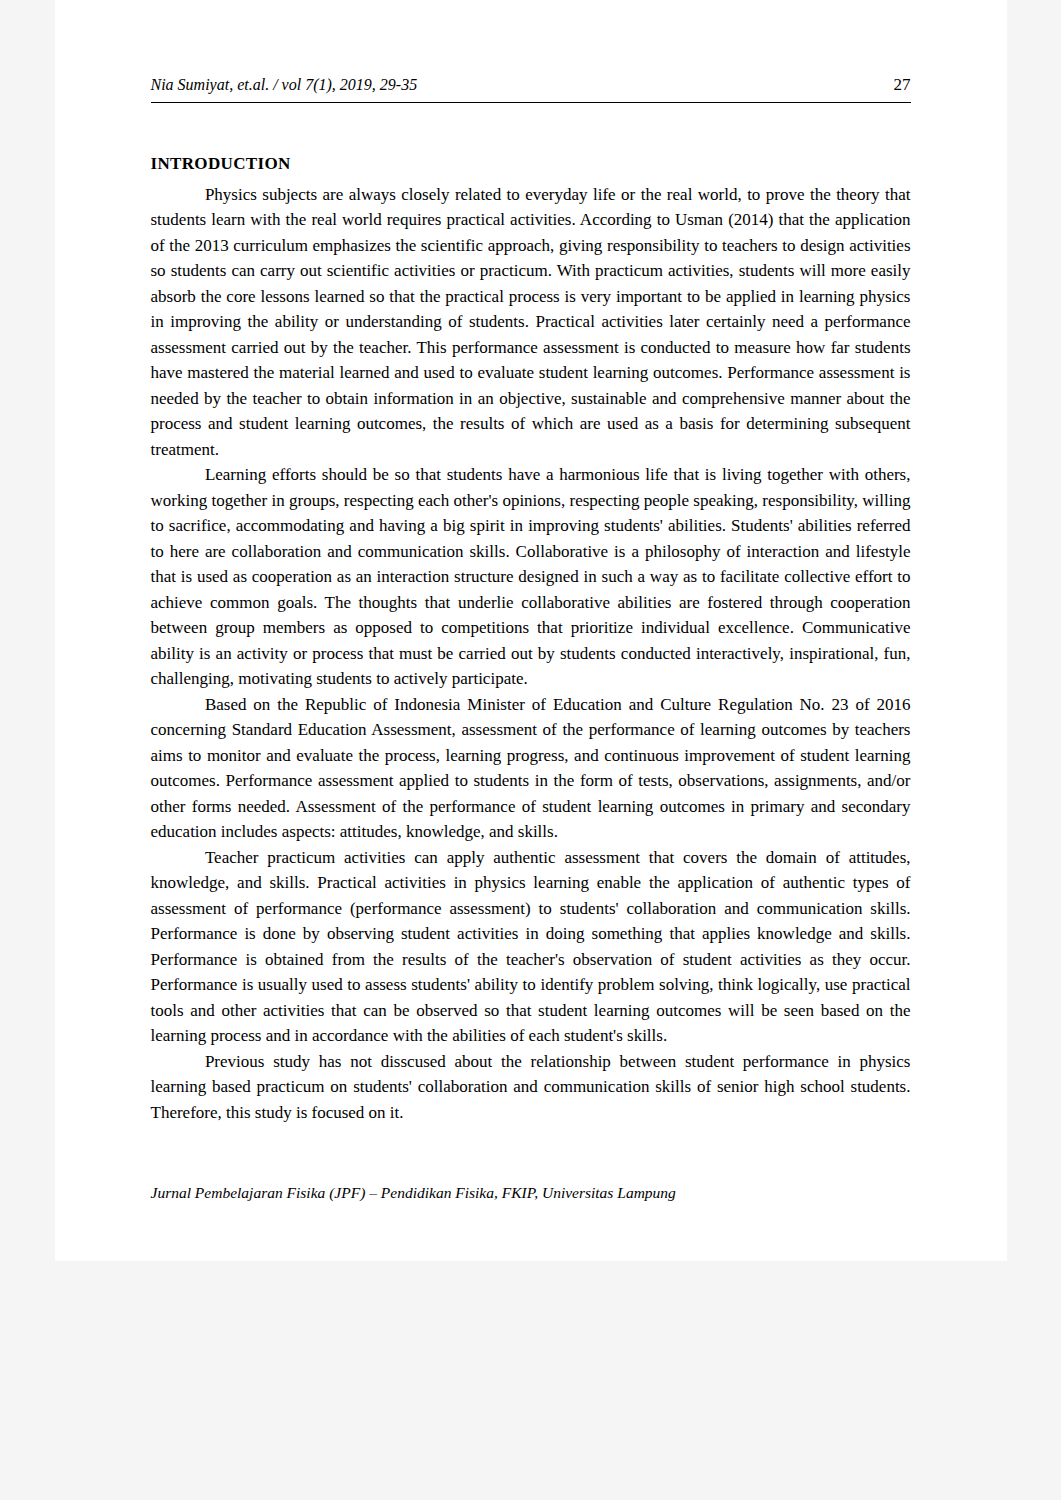Nia Sumiyat, et.al. / vol 7(1), 2019, 29-35 27
Introduction
Physics subjects are always closely related to everyday life or the real world, to prove the theory that students learn with the real world requires practical activities. According to Usman (2014) that the application of the 2013 curriculum emphasizes the scientific approach, giving responsibility to teachers to design activities so students can carry out scientific activities or practicum. With practicum activities, students will more easily absorb the core lessons learned so that the practical process is very important to be applied in learning physics in improving the ability or understanding of students. Practical activities later certainly need a performance assessment carried out by the teacher. This performance assessment is conducted to measure how far students have mastered the material learned and used to evaluate student learning outcomes. Performance assessment is needed by the teacher to obtain information in an objective, sustainable and comprehensive manner about the process and student learning outcomes, the results of which are used as a basis for determining subsequent treatment.
Learning efforts should be so that students have a harmonious life that is living together with others, working together in groups, respecting each other's opinions, respecting people speaking, responsibility, willing to sacrifice, accommodating and having a big spirit in improving students' abilities. Students' abilities referred to here are collaboration and communication skills. Collaborative is a philosophy of interaction and lifestyle that is used as cooperation as an interaction structure designed in such a way as to facilitate collective effort to achieve common goals. The thoughts that underlie collaborative abilities are fostered through cooperation between group members as opposed to competitions that prioritize individual excellence. Communicative ability is an activity or process that must be carried out by students conducted interactively, inspirational, fun, challenging, motivating students to actively participate.
Based on the Republic of Indonesia Minister of Education and Culture Regulation No. 23 of 2016 concerning Standard Education Assessment, assessment of the performance of learning outcomes by teachers aims to monitor and evaluate the process, learning progress, and continuous improvement of student learning outcomes. Performance assessment applied to students in the form of tests, observations, assignments, and/or other forms needed. Assessment of the performance of student learning outcomes in primary and secondary education includes aspects: attitudes, knowledge, and skills.
Teacher practicum activities can apply authentic assessment that covers the domain of attitudes, knowledge, and skills. Practical activities in physics learning enable the application of authentic types of assessment of performance (performance assessment) to students' collaboration and communication skills. Performance is done by observing student activities in doing something that applies knowledge and skills. Performance is obtained from the results of the teacher's observation of student activities as they occur. Performance is usually used to assess students' ability to identify problem solving, think logically, use practical tools and other activities that can be observed so that student learning outcomes will be seen based on the learning process and in accordance with the abilities of each student's skills.
Previous study has not disscused about the relationship between student performance in physics learning based practicum on students' collaboration and communication skills of senior high school students. Therefore, this study is focused on it.
Jurnal Pembelajaran Fisika (JPF) – Pendidikan Fisika, FKIP, Universitas Lampung